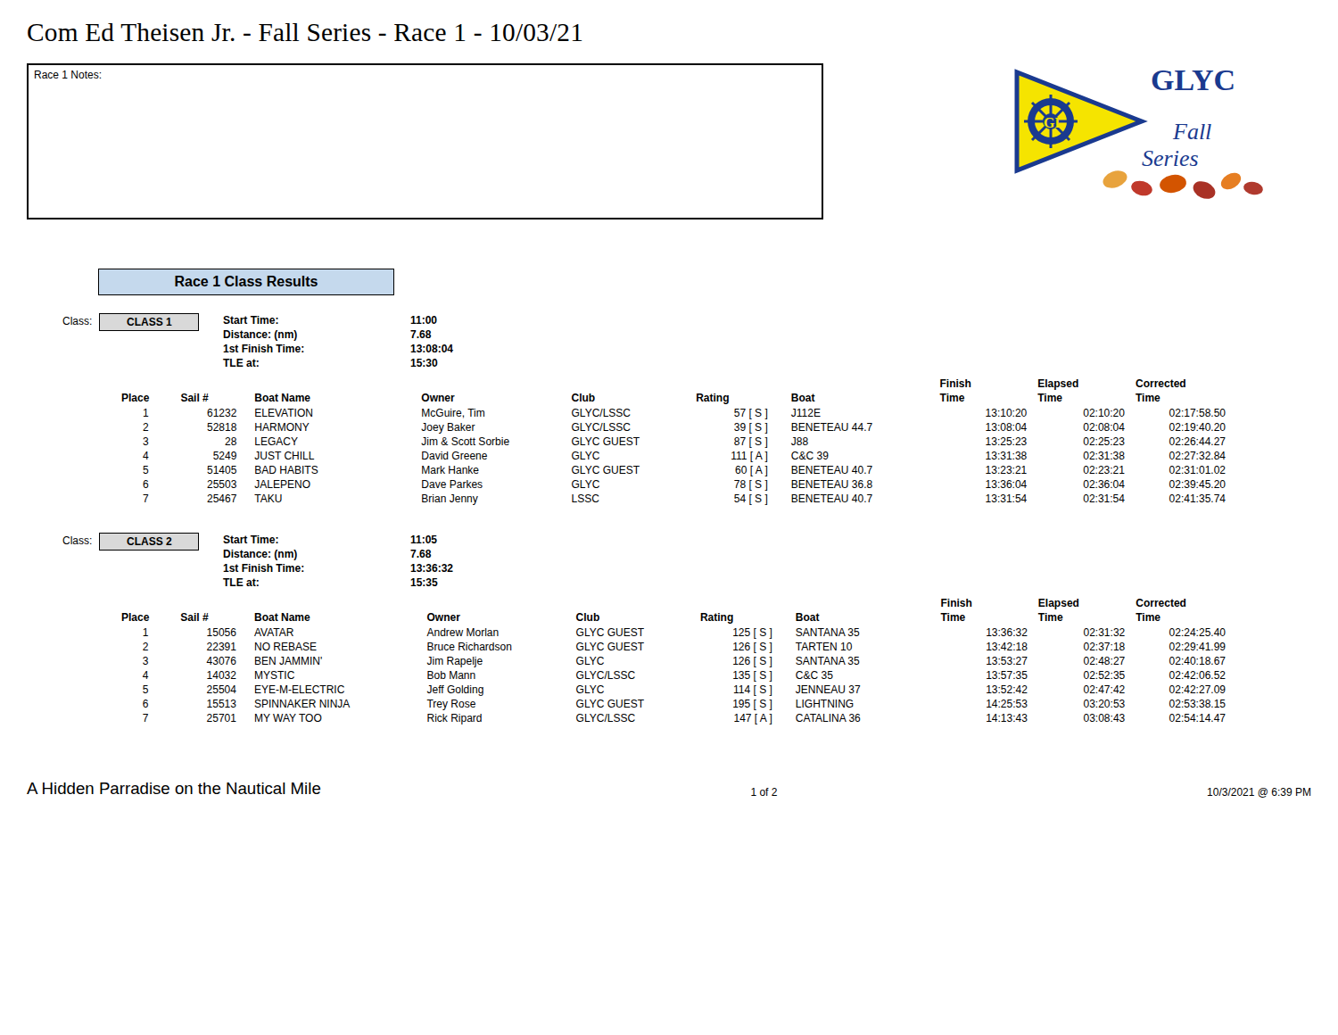Com Ed Theisen Jr. - Fall Series - Race 1 - 10/03/21
Race 1 Notes:
GL GLYC Fall Series
Race 1 Class Results
Class:
CLASS 1
| Start Time: | 11:00 |
| Distance: (nm) | 7.68 |
| 1st Finish Time: | 13:08:04 |
| TLE at: | 15:30 |
| | | | | | | | Finish | Elapsed | Corrected |
| --- | --- | --- | --- | --- | --- | --- | --- | --- | --- |
| Place | Sail # | Boat Name | Owner | Club | Rating | Boat | Time | Time | Time |
| 1 | 61232 | ELEVATION | McGuire, Tim | GLYC/LSSC | 57 [ S ] | J112E | 13:10:20 | 02:10:20 | 02:17:58.50 |
| 2 | 52818 | HARMONY | Joey Baker | GLYC/LSSC | 39 [ S ] | BENETEAU 44.7 | 13:08:04 | 02:08:04 | 02:19:40.20 |
| 3 | 28 | LEGACY | Jim & Scott Sorbie | GLYC GUEST | 87 [ S ] | J88 | 13:25:23 | 02:25:23 | 02:26:44.27 |
| 4 | 5249 | JUST CHILL | David Greene | GLYC | 111 [ A ] | C&C 39 | 13:31:38 | 02:31:38 | 02:27:32.84 |
| 5 | 51405 | BAD HABITS | Mark Hanke | GLYC GUEST | 60 [ A ] | BENETEAU 40.7 | 13:23:21 | 02:23:21 | 02:31:01.02 |
| 6 | 25503 | JALEPENO | Dave Parkes | GLYC | 78 [ S ] | BENETEAU 36.8 | 13:36:04 | 02:36:04 | 02:39:45.20 |
| 7 | 25467 | TAKU | Brian Jenny | LSSC | 54 [ S ] | BENETEAU 40.7 | 13:31:54 | 02:31:54 | 02:41:35.74 |
Class:
CLASS 2
| Start Time: | 11:05 |
| Distance: (nm) | 7.68 |
| 1st Finish Time: | 13:36:32 |
| TLE at: | 15:35 |
| | | | | | | | Finish | Elapsed | Corrected |
| --- | --- | --- | --- | --- | --- | --- | --- | --- | --- |
| Place | Sail # | Boat Name | Owner | Club | Rating | Boat | Time | Time | Time |
| 1 | 15056 | AVATAR | Andrew Morlan | GLYC GUEST | 125 [ S ] | SANTANA 35 | 13:36:32 | 02:31:32 | 02:24:25.40 |
| 2 | 22391 | NO REBASE | Bruce Richardson | GLYC GUEST | 126 [ S ] | TARTEN 10 | 13:42:18 | 02:37:18 | 02:29:41.99 |
| 3 | 43076 | BEN JAMMIN' | Jim Rapelje | GLYC | 126 [ S ] | SANTANA 35 | 13:53:27 | 02:48:27 | 02:40:18.67 |
| 4 | 14032 | MYSTIC | Bob Mann | GLYC/LSSC | 135 [ S ] | C&C 35 | 13:57:35 | 02:52:35 | 02:42:06.52 |
| 5 | 25504 | EYE-M-ELECTRIC | Jeff Golding | GLYC | 114 [ S ] | JENNEAU 37 | 13:52:42 | 02:47:42 | 02:42:27.09 |
| 6 | 15513 | SPINNAKER NINJA | Trey Rose | GLYC GUEST | 195 [ S ] | LIGHTNING | 14:25:53 | 03:20:53 | 02:53:38.15 |
| 7 | 25701 | MY WAY TOO | Rick Ripard | GLYC/LSSC | 147 [ A ] | CATALINA 36 | 14:13:43 | 03:08:43 | 02:54:14.47 |
A Hidden Parradise on the Nautical Mile
1 of 2
10/3/2021 @ 6:39 PM